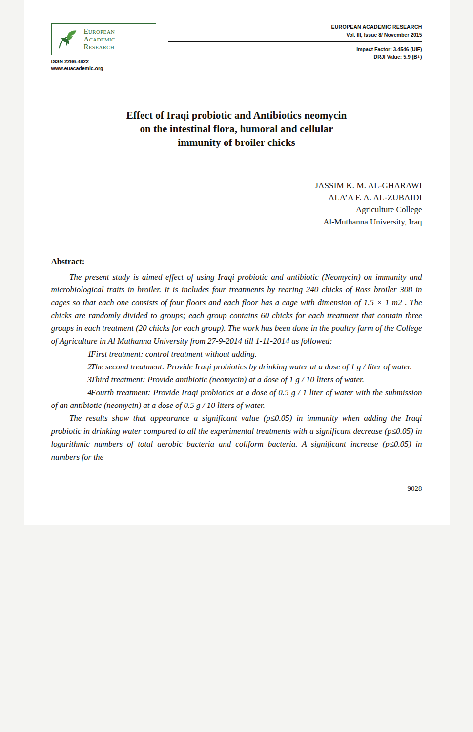European
Academic
Research
ISSN 2286-4822
www.euacademic.org
European Academic Research
Vol. III, Issue 8/ November 2015
Impact Factor: 3.4546 (UIF)
DRJI Value: 5.9 (B+)
Effect of Iraqi probiotic and Antibiotics neomycin
on the intestinal flora, humoral and cellular
immunity of broiler chicks
JASSIM K. M. AL-GHARAWI
ALA’A F. A. AL-ZUBAIDI
Agriculture College
Al-Muthanna University, Iraq
Abstract:
The present study is aimed effect of using Iraqi probiotic and antibiotic (Neomycin) on immunity and microbiological traits in broiler. It is includes four treatments by rearing 240 chicks of Ross broiler 308 in cages so that each one consists of four floors and each floor has a cage with dimension of 1.5 × 1 m2 . The chicks are randomly divided to groups; each group contains 60 chicks for each treatment that contain three groups in each treatment (20 chicks for each group). The work has been done in the poultry farm of the College of Agriculture in Al Muthanna University from 27-9-2014 till 1-11-2014 as followed:
First treatment: control treatment without adding.
The second treatment: Provide Iraqi probiotics by drinking water at a dose of 1 g / liter of water.
Third treatment: Provide antibiotic (neomycin) at a dose of 1 g / 10 liters of water.
Fourth treatment: Provide Iraqi probiotics at a dose of 0.5 g / 1 liter of water with the submission of an antibiotic (neomycin) at a dose of 0.5 g / 10 liters of water.
The results show that appearance a significant value (p≤0.05) in immunity when adding the Iraqi probiotic in drinking water compared to all the experimental treatments with a significant decrease (p≤0.05) in logarithmic numbers of total aerobic bacteria and coliform bacteria. A significant increase (p≤0.05) in numbers for the
9028